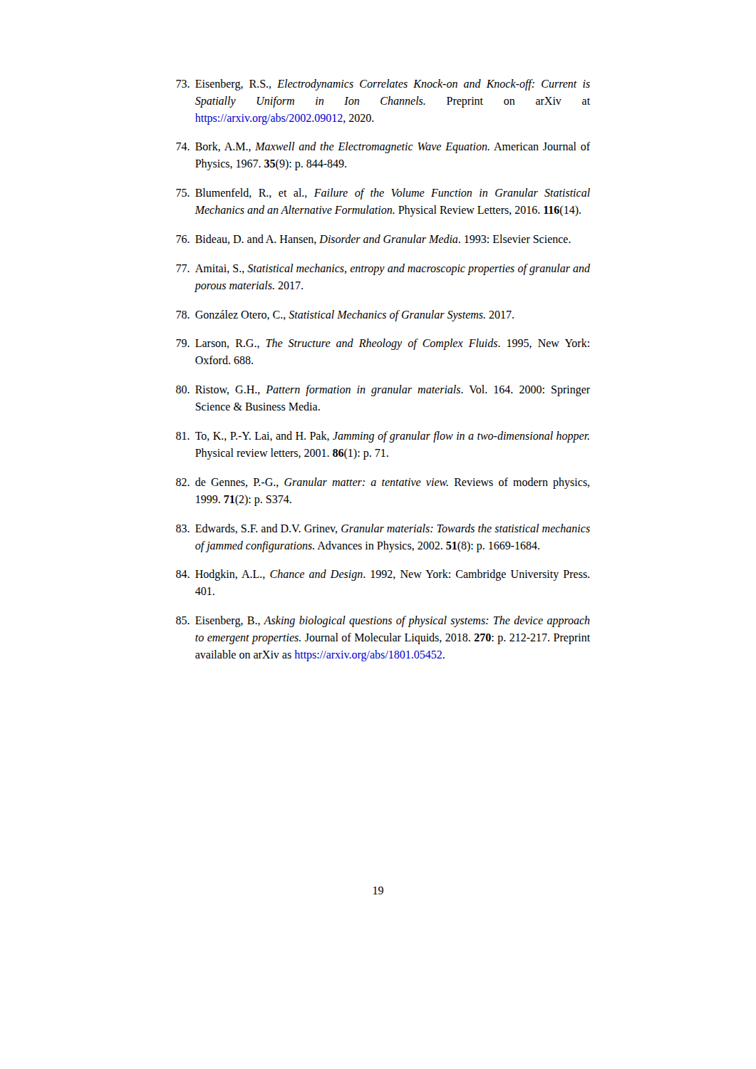73. Eisenberg, R.S., Electrodynamics Correlates Knock-on and Knock-off: Current is Spatially Uniform in Ion Channels. Preprint on arXiv at https://arxiv.org/abs/2002.09012, 2020.
74. Bork, A.M., Maxwell and the Electromagnetic Wave Equation. American Journal of Physics, 1967. 35(9): p. 844-849.
75. Blumenfeld, R., et al., Failure of the Volume Function in Granular Statistical Mechanics and an Alternative Formulation. Physical Review Letters, 2016. 116(14).
76. Bideau, D. and A. Hansen, Disorder and Granular Media. 1993: Elsevier Science.
77. Amitai, S., Statistical mechanics, entropy and macroscopic properties of granular and porous materials. 2017.
78. González Otero, C., Statistical Mechanics of Granular Systems. 2017.
79. Larson, R.G., The Structure and Rheology of Complex Fluids. 1995, New York: Oxford. 688.
80. Ristow, G.H., Pattern formation in granular materials. Vol. 164. 2000: Springer Science & Business Media.
81. To, K., P.-Y. Lai, and H. Pak, Jamming of granular flow in a two-dimensional hopper. Physical review letters, 2001. 86(1): p. 71.
82. de Gennes, P.-G., Granular matter: a tentative view. Reviews of modern physics, 1999. 71(2): p. S374.
83. Edwards, S.F. and D.V. Grinev, Granular materials: Towards the statistical mechanics of jammed configurations. Advances in Physics, 2002. 51(8): p. 1669-1684.
84. Hodgkin, A.L., Chance and Design. 1992, New York: Cambridge University Press. 401.
85. Eisenberg, B., Asking biological questions of physical systems: The device approach to emergent properties. Journal of Molecular Liquids, 2018. 270: p. 212-217. Preprint available on arXiv as https://arxiv.org/abs/1801.05452.
19